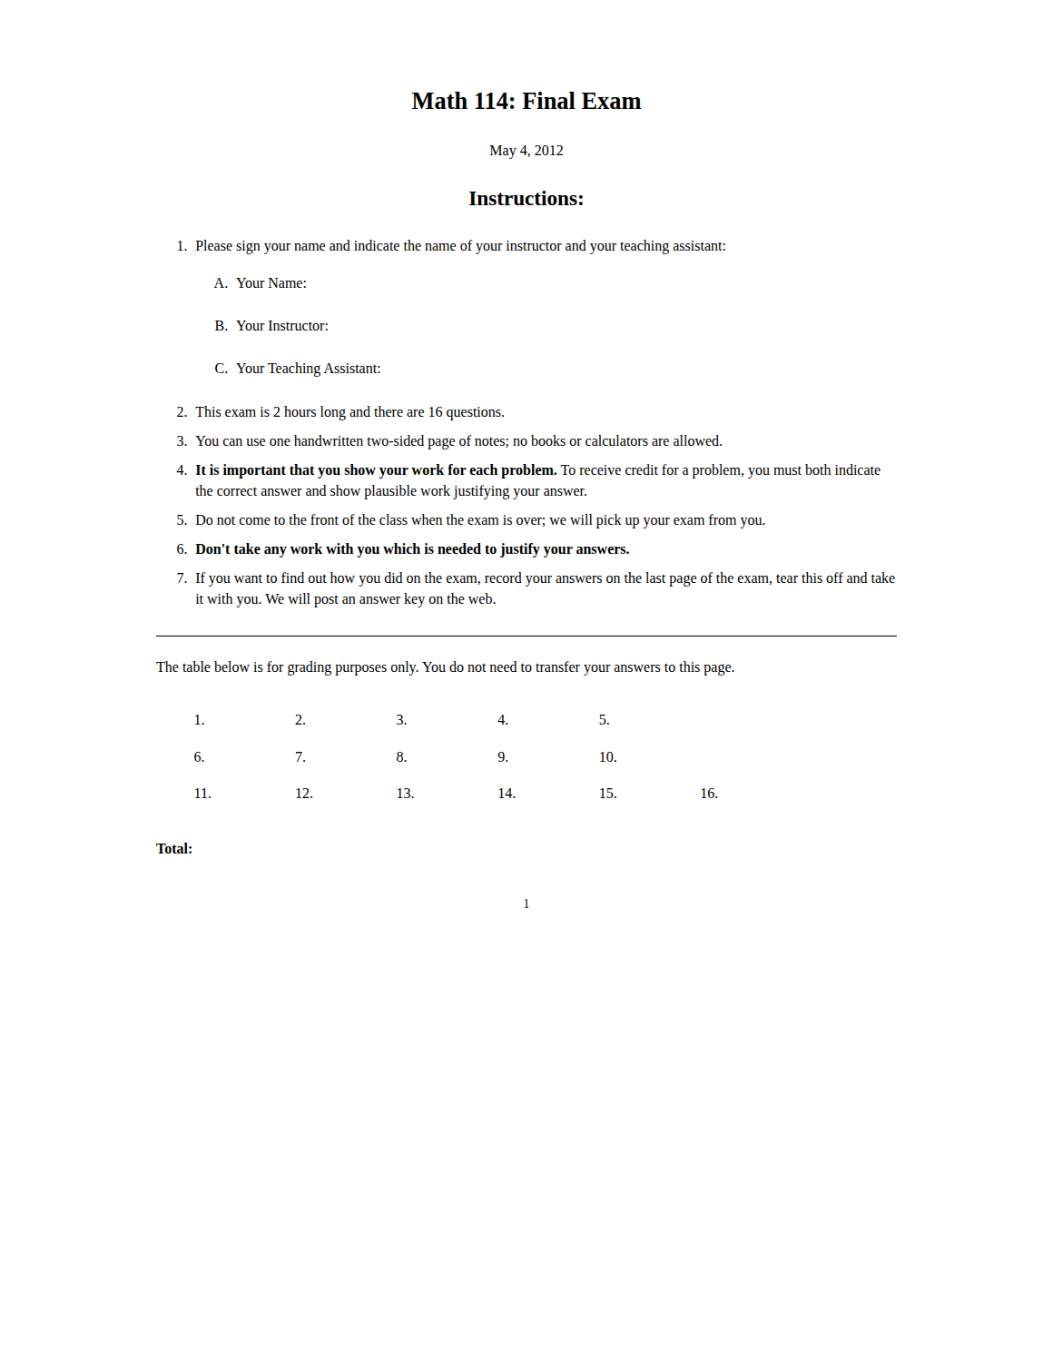Math 114: Final Exam
May 4, 2012
Instructions:
Please sign your name and indicate the name of your instructor and your teaching assistant:
Your Name:
Your Instructor:
Your Teaching Assistant:
This exam is 2 hours long and there are 16 questions.
You can use one handwritten two-sided page of notes; no books or calculators are allowed.
It is important that you show your work for each problem. To receive credit for a problem, you must both indicate the correct answer and show plausible work justifying your answer.
Do not come to the front of the class when the exam is over; we will pick up your exam from you.
Don't take any work with you which is needed to justify your answers.
If you want to find out how you did on the exam, record your answers on the last page of the exam, tear this off and take it with you. We will post an answer key on the web.
The table below is for grading purposes only. You do not need to transfer your answers to this page.
| 1. | 2. | 3. | 4. | 5. | |
| 6. | 7. | 8. | 9. | 10. | |
| 11. | 12. | 13. | 14. | 15. | 16. |
Total:
1